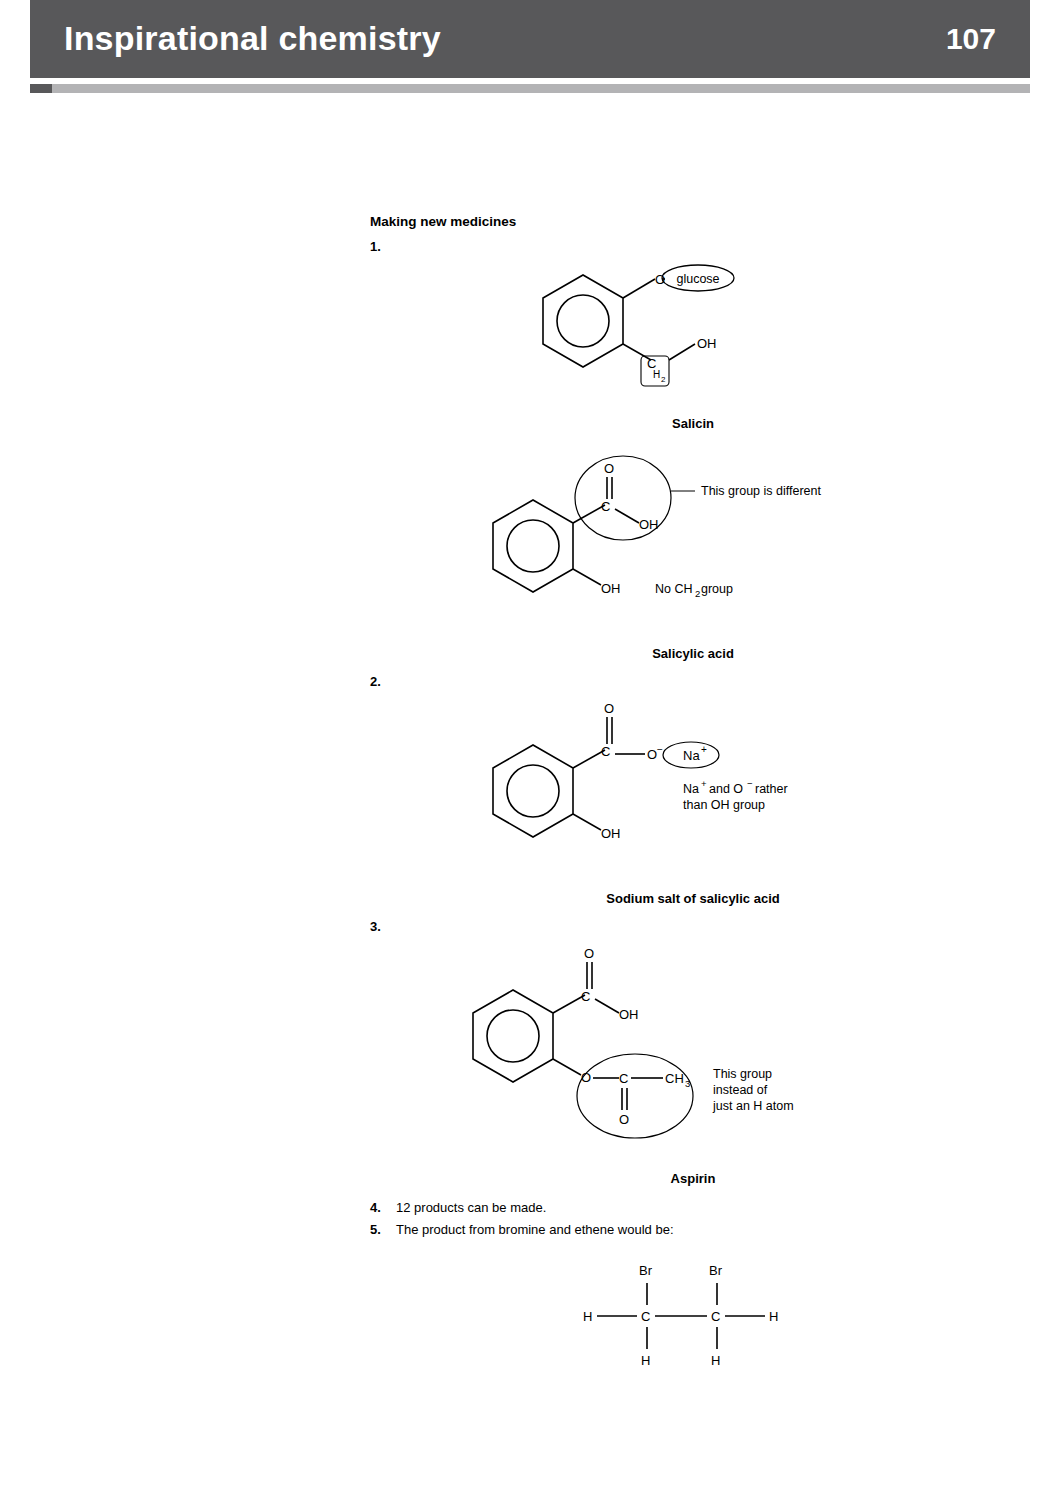Inspirational chemistry
107
Making new medicines
1.
O glucose C H 2 OH
Salicin
C O OH This group is different OH No CH 2 group
Salicylic acid
2.
C O O − Na + OH Na + and O − rather than OH group
Sodium salt of salicylic acid
3.
C O OH O C O CH 3 This group instead of just an H atom
Aspirin
4.
12 products can be made.
5.
The product from bromine and ethene would be:
Br Br C C H H H H